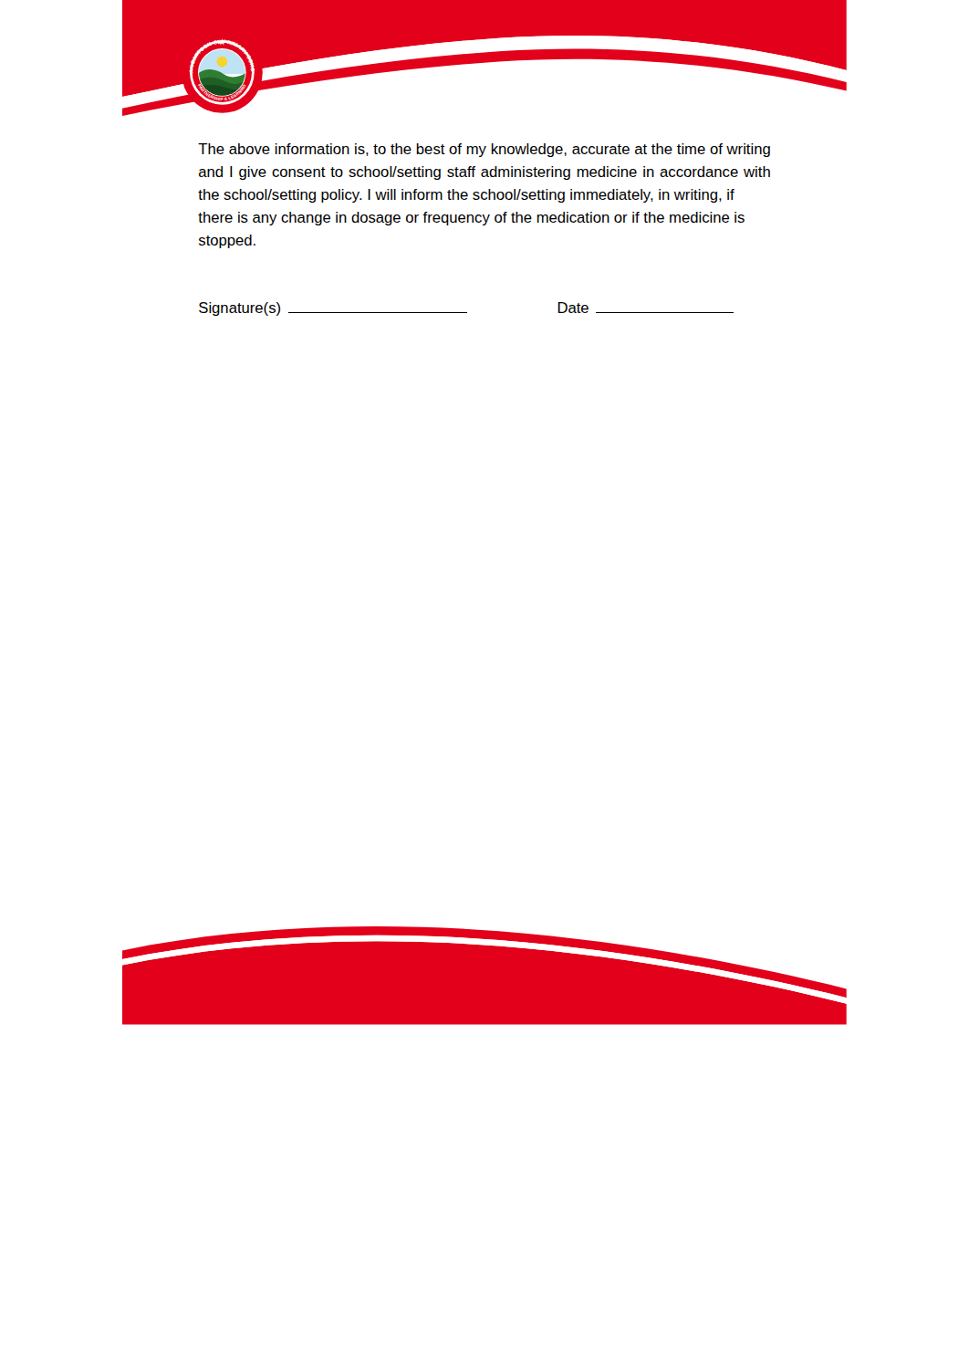LLANGATTOCK CE PRIMARY SCHOOL PARTNERSHIP & LEARNING
The above information is, to the best of my knowledge, accurate at the time of writing and I give consent to school/setting staff administering medicine in accordance with the school/setting policy. I will inform the school/setting immediately, in writing, if
there is any change in dosage or frequency of the medication or if the medicine is
stopped.
Signature(s) Date